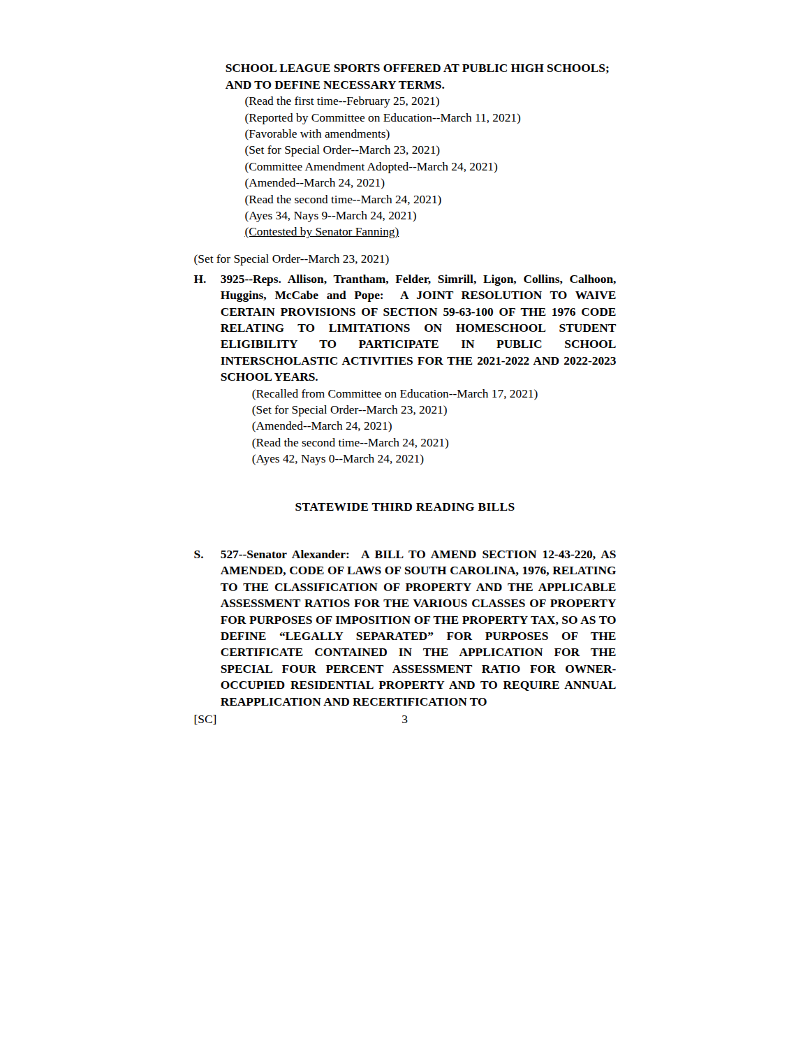SCHOOL LEAGUE SPORTS OFFERED AT PUBLIC HIGH SCHOOLS; AND TO DEFINE NECESSARY TERMS.
(Read the first time--February 25, 2021)
(Reported by Committee on Education--March 11, 2021)
(Favorable with amendments)
(Set for Special Order--March 23, 2021)
(Committee Amendment Adopted--March 24, 2021)
(Amended--March 24, 2021)
(Read the second time--March 24, 2021)
(Ayes 34, Nays 9--March 24, 2021)
(Contested by Senator Fanning)
(Set for Special Order--March 23, 2021)
H.
3925--Reps. Allison, Trantham, Felder, Simrill, Ligon, Collins, Calhoon, Huggins, McCabe and Pope: A JOINT RESOLUTION TO WAIVE CERTAIN PROVISIONS OF SECTION 59-63-100 OF THE 1976 CODE RELATING TO LIMITATIONS ON HOMESCHOOL STUDENT ELIGIBILITY TO PARTICIPATE IN PUBLIC SCHOOL INTERSCHOLASTIC ACTIVITIES FOR THE 2021-2022 AND 2022-2023 SCHOOL YEARS.
(Recalled from Committee on Education--March 17, 2021)
(Set for Special Order--March 23, 2021)
(Amended--March 24, 2021)
(Read the second time--March 24, 2021)
(Ayes 42, Nays 0--March 24, 2021)
STATEWIDE THIRD READING BILLS
S.
527--Senator Alexander: A BILL TO AMEND SECTION 12-43-220, AS AMENDED, CODE OF LAWS OF SOUTH CAROLINA, 1976, RELATING TO THE CLASSIFICATION OF PROPERTY AND THE APPLICABLE ASSESSMENT RATIOS FOR THE VARIOUS CLASSES OF PROPERTY FOR PURPOSES OF IMPOSITION OF THE PROPERTY TAX, SO AS TO DEFINE “LEGALLY SEPARATED” FOR PURPOSES OF THE CERTIFICATE CONTAINED IN THE APPLICATION FOR THE SPECIAL FOUR PERCENT ASSESSMENT RATIO FOR OWNER-OCCUPIED RESIDENTIAL PROPERTY AND TO REQUIRE ANNUAL REAPPLICATION AND RECERTIFICATION TO
[SC]
3